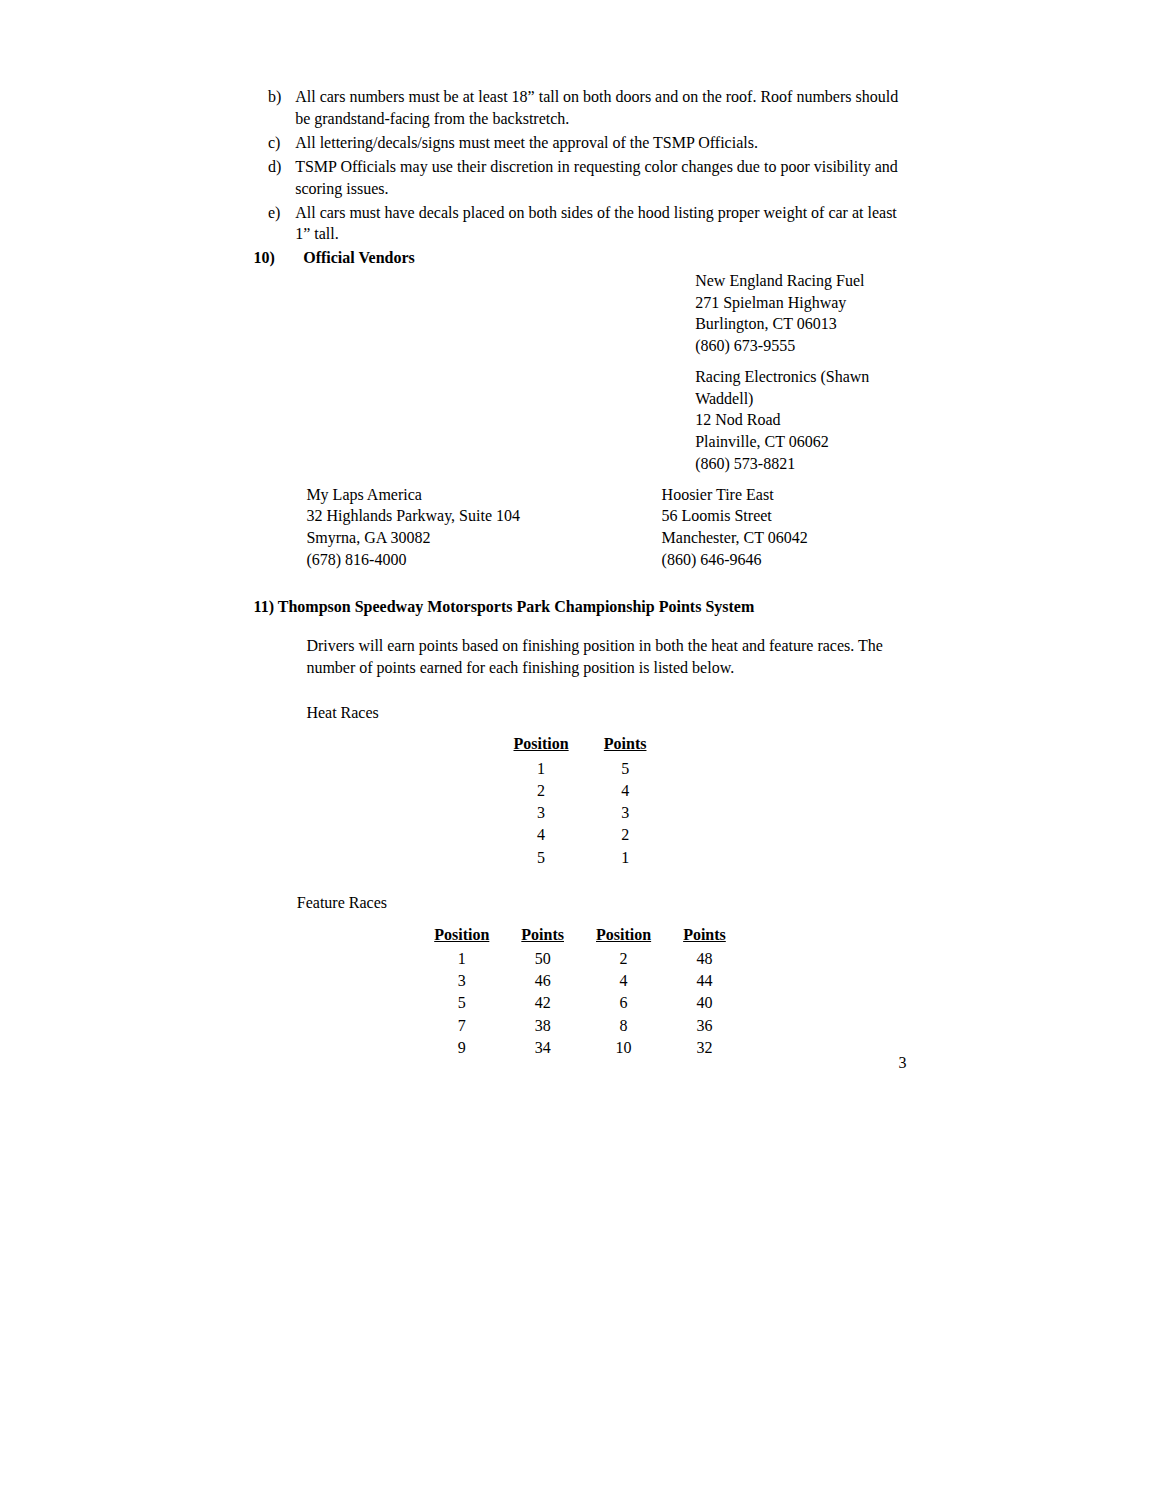b) All cars numbers must be at least 18” tall on both doors and on the roof. Roof numbers should be grandstand-facing from the backstretch.
c) All lettering/decals/signs must meet the approval of the TSMP Officials.
d) TSMP Officials may use their discretion in requesting color changes due to poor visibility and scoring issues.
e) All cars must have decals placed on both sides of the hood listing proper weight of car at least 1” tall.
10) Official Vendors
New England Racing Fuel
271 Spielman Highway
Burlington, CT 06013
(860) 673-9555
Racing Electronics (Shawn Waddell)
12 Nod Road
Plainville, CT 06062
(860) 573-8821
| My Laps America | Hoosier Tire East |
| 32 Highlands Parkway, Suite 104 | 56 Loomis Street |
| Smyrna, GA 30082 | Manchester, CT 06042 |
| (678) 816-4000 | (860) 646-9646 |
11) Thompson Speedway Motorsports Park Championship Points System
Drivers will earn points based on finishing position in both the heat and feature races. The number of points earned for each finishing position is listed below.
Heat Races
| Position | Points |
| --- | --- |
| 1 | 5 |
| 2 | 4 |
| 3 | 3 |
| 4 | 2 |
| 5 | 1 |
Feature Races
| Position | Points | Position | Points |
| --- | --- | --- | --- |
| 1 | 50 | 2 | 48 |
| 3 | 46 | 4 | 44 |
| 5 | 42 | 6 | 40 |
| 7 | 38 | 8 | 36 |
| 9 | 34 | 10 | 32 |
3